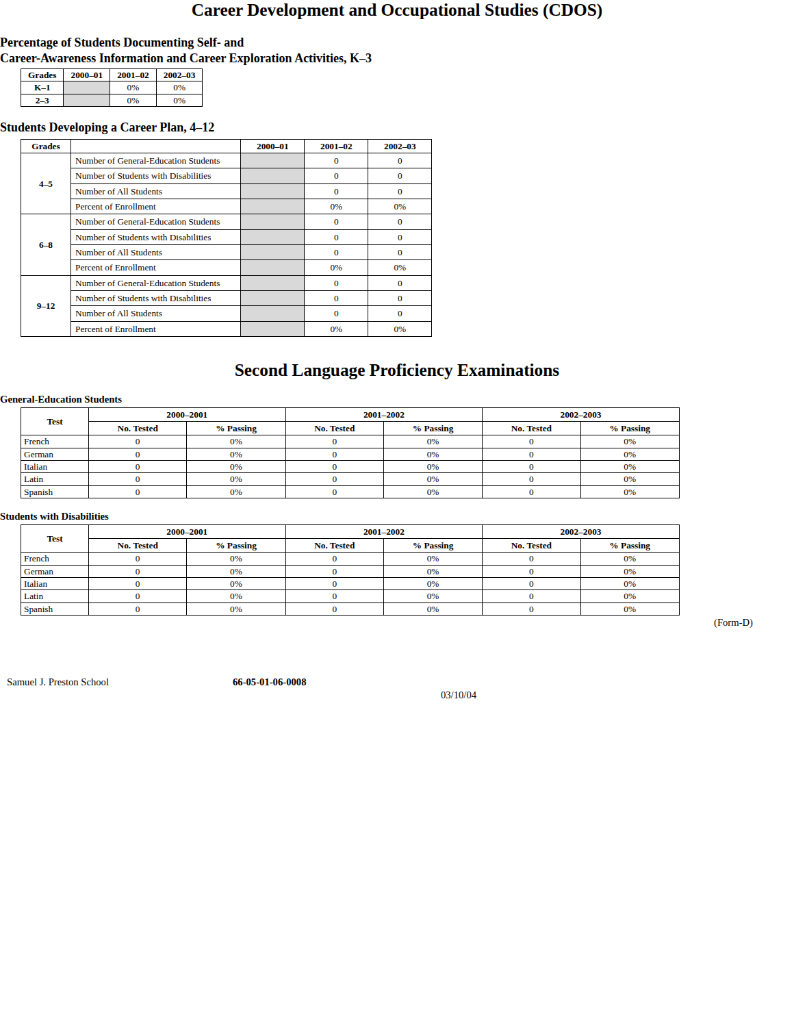Career Development and Occupational Studies (CDOS)
Percentage of Students Documenting Self- and
Career-Awareness Information and Career Exploration Activities, K–3
| Grades | 2000–01 | 2001–02 | 2002–03 |
| --- | --- | --- | --- |
| K–1 | | 0% | 0% |
| 2–3 | | 0% | 0% |
Students Developing a Career Plan, 4–12
| Grades | | 2000–01 | 2001–02 | 2002–03 |
| --- | --- | --- | --- | --- |
| 4–5 | Number of General-Education Students | | 0 | 0 |
| Number of Students with Disabilities | | 0 | 0 |
| Number of All Students | | 0 | 0 |
| Percent of Enrollment | | 0% | 0% |
| 6–8 | Number of General-Education Students | | 0 | 0 |
| Number of Students with Disabilities | | 0 | 0 |
| Number of All Students | | 0 | 0 |
| Percent of Enrollment | | 0% | 0% |
| 9–12 | Number of General-Education Students | | 0 | 0 |
| Number of Students with Disabilities | | 0 | 0 |
| Number of All Students | | 0 | 0 |
| Percent of Enrollment | | 0% | 0% |
Second Language Proficiency Examinations
General-Education Students
| Test | 2000–2001 | 2001–2002 | 2002–2003 |
| --- | --- | --- | --- |
| No. Tested | % Passing | No. Tested | % Passing | No. Tested | % Passing |
| French | 0 | 0% | 0 | 0% | 0 | 0% |
| German | 0 | 0% | 0 | 0% | 0 | 0% |
| Italian | 0 | 0% | 0 | 0% | 0 | 0% |
| Latin | 0 | 0% | 0 | 0% | 0 | 0% |
| Spanish | 0 | 0% | 0 | 0% | 0 | 0% |
Students with Disabilities
| Test | 2000–2001 | 2001–2002 | 2002–2003 |
| --- | --- | --- | --- |
| No. Tested | % Passing | No. Tested | % Passing | No. Tested | % Passing |
| French | 0 | 0% | 0 | 0% | 0 | 0% |
| German | 0 | 0% | 0 | 0% | 0 | 0% |
| Italian | 0 | 0% | 0 | 0% | 0 | 0% |
| Latin | 0 | 0% | 0 | 0% | 0 | 0% |
| Spanish | 0 | 0% | 0 | 0% | 0 | 0% |
(Form-D)
Samuel J. Preston School 66-05-01-06-0008
03/10/04